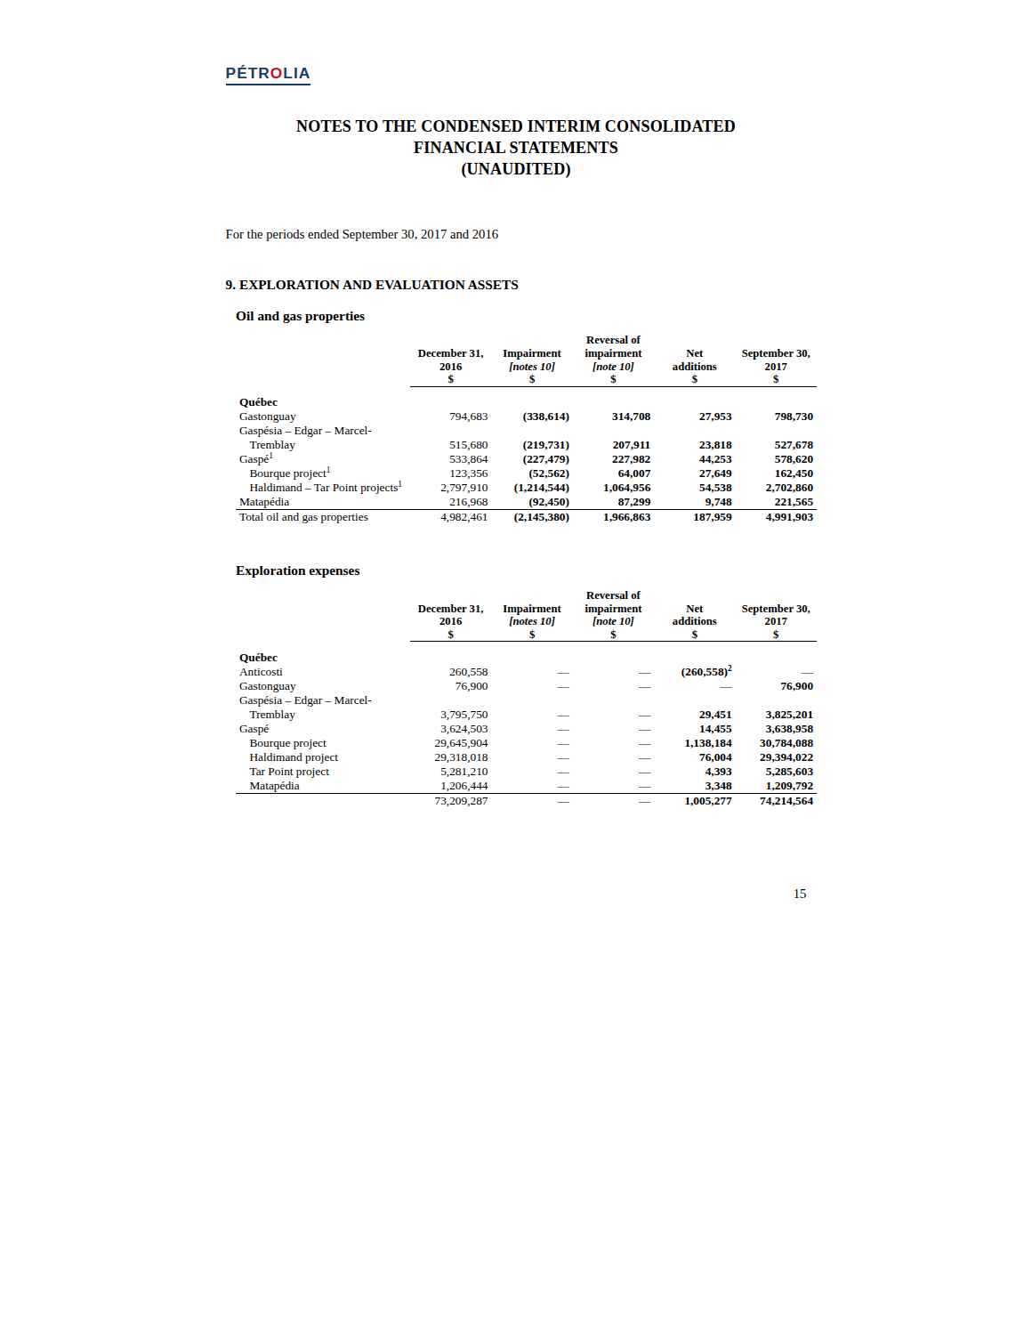PÉTROLIA
NOTES TO THE CONDENSED INTERIM CONSOLIDATED
FINANCIAL STATEMENTS
(UNAUDITED)
For the periods ended September 30, 2017 and 2016
9. EXPLORATION AND EVALUATION ASSETS
Oil and gas properties
| | December 31, 2016 | Impairment [notes 10] | Reversal of impairment [note 10] | Net additions | September 30, 2017 |
| --- | --- | --- | --- | --- | --- |
| | $ | $ | $ | $ | $ |
| Québec | | | | | |
| Gastonguay | 794,683 | (338,614) | 314,708 | 27,953 | 798,730 |
| Gaspésia – Edgar – Marcel- | | | | | |
| Tremblay | 515,680 | (219,731) | 207,911 | 23,818 | 527,678 |
| Gaspé 1 | 533,864 | (227,479) | 227,982 | 44,253 | 578,620 |
| Bourque project 1 | 123,356 | (52,562) | 64,007 | 27,649 | 162,450 |
| Haldimand – Tar Point projects 1 | 2,797,910 | (1,214,544) | 1,064,956 | 54,538 | 2,702,860 |
| Matapédia | 216,968 | (92,450) | 87,299 | 9,748 | 221,565 |
| Total oil and gas properties | 4,982,461 | (2,145,380) | 1,966,863 | 187,959 | 4,991,903 |
Exploration expenses
| | December 31, 2016 | Impairment [notes 10] | Reversal of impairment [note 10] | Net additions | September 30, 2017 |
| --- | --- | --- | --- | --- | --- |
| | $ | $ | $ | $ | $ |
| Québec | | | | | |
| Anticosti | 260,558 | — | — | (260,558) 2 | — |
| Gastonguay | 76,900 | — | — | — | 76,900 |
| Gaspésia – Edgar – Marcel- | | | | | |
| Tremblay | 3,795,750 | — | — | 29,451 | 3,825,201 |
| Gaspé | 3,624,503 | — | — | 14,455 | 3,638,958 |
| Bourque project | 29,645,904 | — | — | 1,138,184 | 30,784,088 |
| Haldimand project | 29,318,018 | — | — | 76,004 | 29,394,022 |
| Tar Point project | 5,281,210 | — | — | 4,393 | 5,285,603 |
| Matapédia | 1,206,444 | — | — | 3,348 | 1,209,792 |
| | 73,209,287 | — | — | 1,005,277 | 74,214,564 |
15